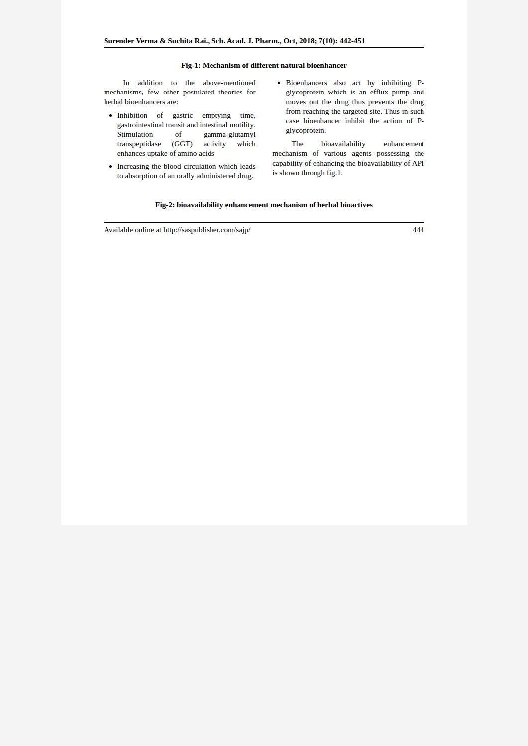Surender Verma & Suchita Rai., Sch. Acad. J. Pharm., Oct, 2018; 7(10): 442-451
Fig-1: Mechanism of different natural bioenhancer
In addition to the above-mentioned mechanisms, few other postulated theories for herbal bioenhancers are:
Inhibition of gastric emptying time, gastrointestinal transit and intestinal motility.
Stimulation of gamma-glutamyl transpeptidase (GGT) activity which enhances uptake of amino acids
Increasing the blood circulation which leads to absorption of an orally administered drug.
Bioenhancers also act by inhibiting P-glycoprotein which is an efflux pump and moves out the drug thus prevents the drug from reaching the targeted site. Thus in such case bioenhancer inhibit the action of P-glycoprotein.
The bioavailability enhancement mechanism of various agents possessing the capability of enhancing the bioavailability of API is shown through fig.1.
Fig-2: bioavailability enhancement mechanism of herbal bioactives
Available online at http://saspublisher.com/sajp/ 444